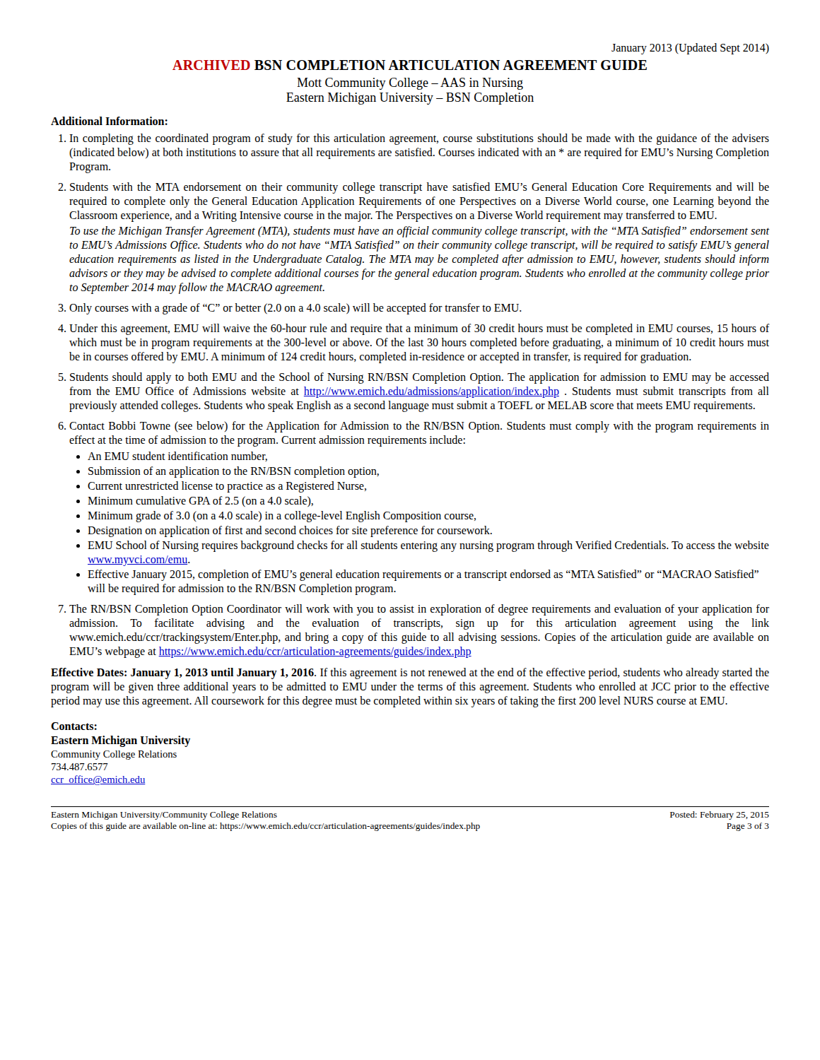January 2013 (Updated Sept 2014)
ARCHIVED BSN COMPLETION ARTICULATION AGREEMENT GUIDE
Mott Community College – AAS in Nursing
Eastern Michigan University – BSN Completion
Additional Information:
In completing the coordinated program of study for this articulation agreement, course substitutions should be made with the guidance of the advisers (indicated below) at both institutions to assure that all requirements are satisfied. Courses indicated with an * are required for EMU’s Nursing Completion Program.
Students with the MTA endorsement on their community college transcript have satisfied EMU’s General Education Core Requirements and will be required to complete only the General Education Application Requirements of one Perspectives on a Diverse World course, one Learning beyond the Classroom experience, and a Writing Intensive course in the major. The Perspectives on a Diverse World requirement may transferred to EMU. To use the Michigan Transfer Agreement (MTA), students must have an official community college transcript, with the “MTA Satisfied” endorsement sent to EMU’s Admissions Office. Students who do not have “MTA Satisfied” on their community college transcript, will be required to satisfy EMU’s general education requirements as listed in the Undergraduate Catalog. The MTA may be completed after admission to EMU, however, students should inform advisors or they may be advised to complete additional courses for the general education program. Students who enrolled at the community college prior to September 2014 may follow the MACRAO agreement.
Only courses with a grade of “C” or better (2.0 on a 4.0 scale) will be accepted for transfer to EMU.
Under this agreement, EMU will waive the 60-hour rule and require that a minimum of 30 credit hours must be completed in EMU courses, 15 hours of which must be in program requirements at the 300-level or above. Of the last 30 hours completed before graduating, a minimum of 10 credit hours must be in courses offered by EMU. A minimum of 124 credit hours, completed in-residence or accepted in transfer, is required for graduation.
Students should apply to both EMU and the School of Nursing RN/BSN Completion Option. The application for admission to EMU may be accessed from the EMU Office of Admissions website at http://www.emich.edu/admissions/application/index.php . Students must submit transcripts from all previously attended colleges. Students who speak English as a second language must submit a TOEFL or MELAB score that meets EMU requirements.
Contact Bobbi Towne (see below) for the Application for Admission to the RN/BSN Option. Students must comply with the program requirements in effect at the time of admission to the program. Current admission requirements include:
An EMU student identification number,
Submission of an application to the RN/BSN completion option,
Current unrestricted license to practice as a Registered Nurse,
Minimum cumulative GPA of 2.5 (on a 4.0 scale),
Minimum grade of 3.0 (on a 4.0 scale) in a college-level English Composition course,
Designation on application of first and second choices for site preference for coursework.
EMU School of Nursing requires background checks for all students entering any nursing program through Verified Credentials. To access the website www.myvci.com/emu.
Effective January 2015, completion of EMU’s general education requirements or a transcript endorsed as “MTA Satisfied” or “MACRAO Satisfied” will be required for admission to the RN/BSN Completion program.
The RN/BSN Completion Option Coordinator will work with you to assist in exploration of degree requirements and evaluation of your application for admission. To facilitate advising and the evaluation of transcripts, sign up for this articulation agreement using the link www.emich.edu/ccr/trackingsystem/Enter.php, and bring a copy of this guide to all advising sessions. Copies of the articulation guide are available on EMU’s webpage at https://www.emich.edu/ccr/articulation-agreements/guides/index.php
Effective Dates: January 1, 2013 until January 1, 2016. If this agreement is not renewed at the end of the effective period, students who already started the program will be given three additional years to be admitted to EMU under the terms of this agreement. Students who enrolled at JCC prior to the effective period may use this agreement. All coursework for this degree must be completed within six years of taking the first 200 level NURS course at EMU.
Contacts:
Eastern Michigan University
Community College Relations
734.487.6577
ccr_office@emich.edu
Eastern Michigan University/Community College Relations
Copies of this guide are available on-line at: https://www.emich.edu/ccr/articulation-agreements/guides/index.php
Posted: February 25, 2015
Page 3 of 3